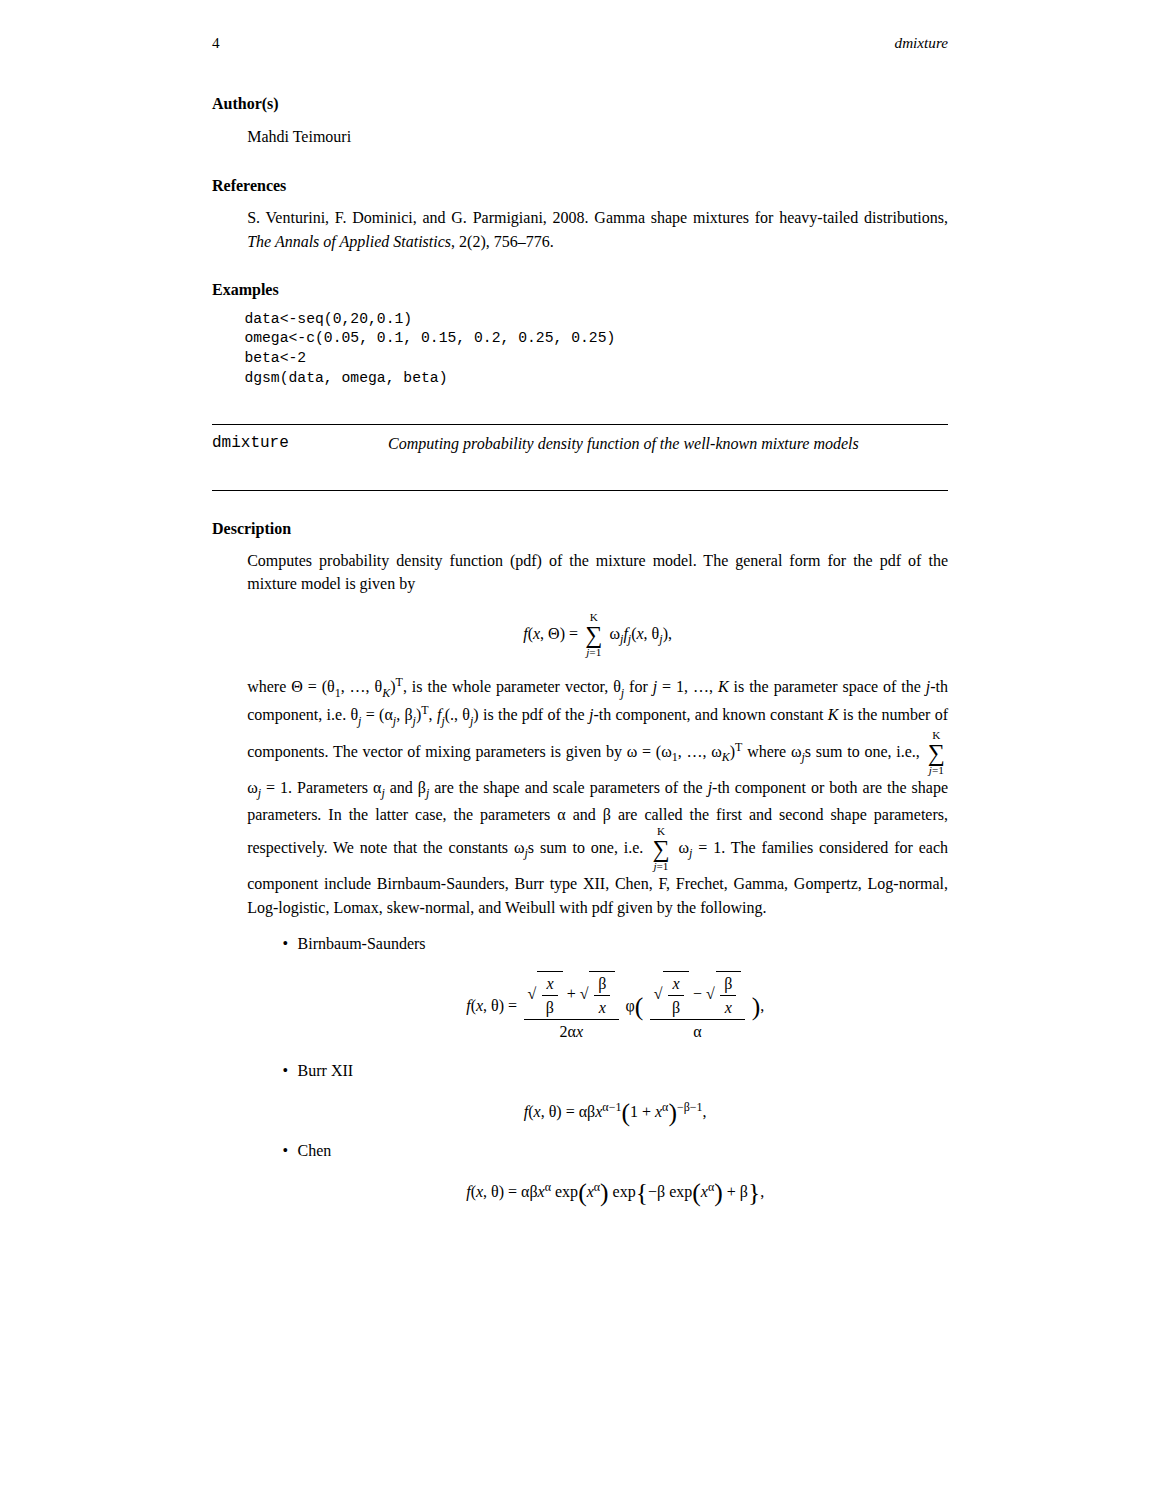4 dmixture
Author(s)
Mahdi Teimouri
References
S. Venturini, F. Dominici, and G. Parmigiani, 2008. Gamma shape mixtures for heavy-tailed distributions, The Annals of Applied Statistics, 2(2), 756–776.
Examples
data<-seq(0,20,0.1)
omega<-c(0.05, 0.1, 0.15, 0.2, 0.25, 0.25)
beta<-2
dgsm(data, omega, beta)
dmixture
Computing probability density function of the well-known mixture models
Description
Computes probability density function (pdf) of the mixture model. The general form for the pdf of the mixture model is given by
f(x, Θ) = K∑j=1 ωjfj(x, θj),
where Θ = (θ1, …, θK)T, is the whole parameter vector, θj for j = 1, …, K is the parameter space of the j-th component, i.e. θj = (αj, βj)T, fj(., θj) is the pdf of the j-th component, and known constant K is the number of components. The vector of mixing parameters is given by ω = (ω1, …, ωK)T where ωjs sum to one, i.e., K∑j=1 ωj = 1. Parameters αj and βj are the shape and scale parameters of the j-th component or both are the shape parameters. In the latter case, the parameters α and β are called the first and second shape parameters, respectively. We note that the constants ωjs sum to one, i.e. K∑j=1 ωj = 1. The families considered for each component include Birnbaum-Saunders, Burr type XII, Chen, F, Frechet, Gamma, Gompertz, Log-normal, Log-logistic, Lomax, skew-normal, and Weibull with pdf given by the following.
Birnbaum-Saunders
f(x, θ) = √xβ + √βx 2αx φ( √xβ − √βx α ),
Burr XII
f(x, θ) = αβxα−1(1 + xα)−β−1,
Chen
f(x, θ) = αβxα exp(xα) exp{−β exp(xα) + β},